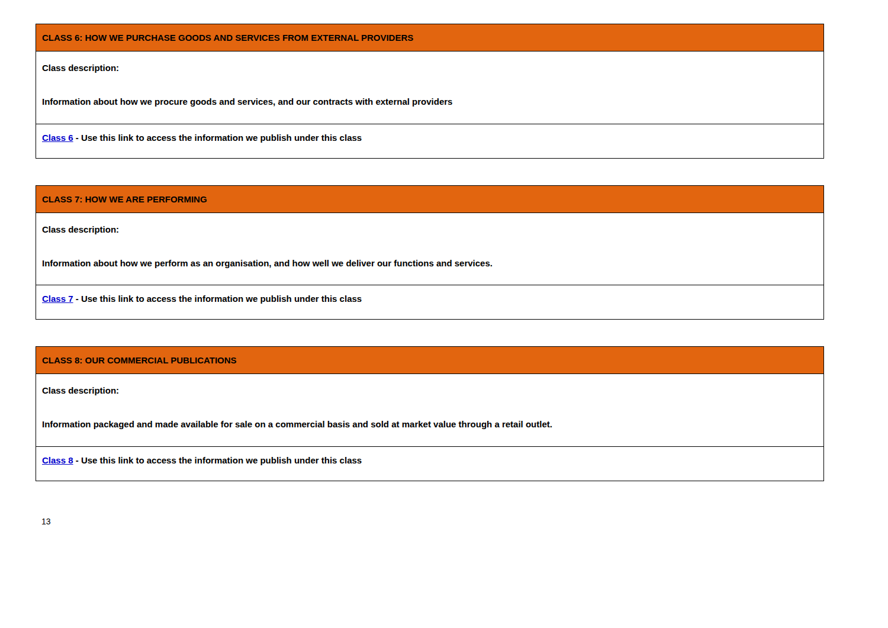CLASS 6: HOW WE PURCHASE GOODS AND SERVICES FROM EXTERNAL PROVIDERS
Class description:
Information about how we procure goods and services, and our contracts with external providers
Class 6 - Use this link to access the information we publish under this class
CLASS 7: HOW WE ARE PERFORMING
Class description:
Information about how we perform as an organisation, and how well we deliver our functions and services.
Class 7 - Use this link to access the information we publish under this class
CLASS 8: OUR COMMERCIAL PUBLICATIONS
Class description:
Information packaged and made available for sale on a commercial basis and sold at market value through a retail outlet.
Class 8 - Use this link to access the information we publish under this class
13